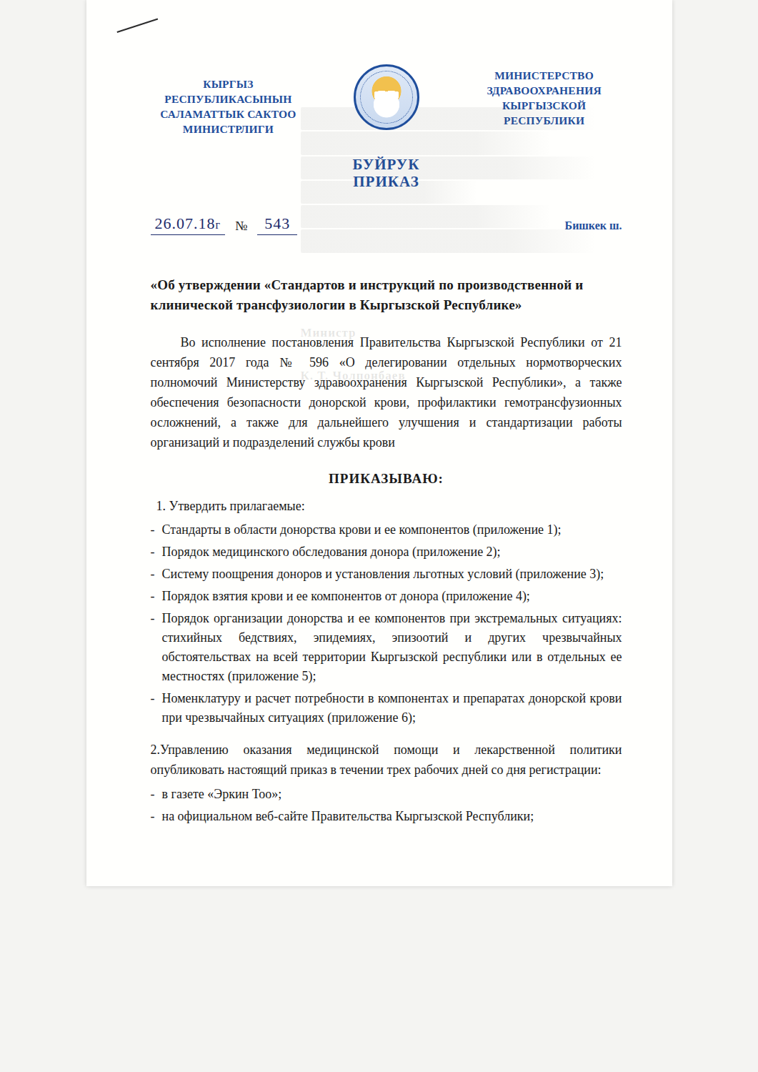Министр К. Т. Чолпонбаев
Кыргыз Республикасынын
Саламаттык сактоо
министрлиги
Министерство
здравоохранения
Кыргызской Республики
БУЙРУК
ПРИКАЗ
26.07.18г № 543
Бишкек ш.
«Об утверждении «Стандартов и инструкций по производственной и клинической трансфузиологии в Кыргызской Республике»
Во исполнение постановления Правительства Кыргызской Республики от 21 сентября 2017 года № 596 «О делегировании отдельных нормотворческих полномочий Министерству здравоохранения Кыргызской Республики», а также обеспечения безопасности донорской крови, профилактики гемотрансфузионных осложнений, а также для дальнейшего улучшения и стандартизации работы организаций и подразделений службы крови
ПРИКАЗЫВАЮ:
Утвердить прилагаемые:
Стандарты в области донорства крови и ее компонентов (приложение 1);
Порядок медицинского обследования донора (приложение 2);
Систему поощрения доноров и установления льготных условий (приложение 3);
Порядок взятия крови и ее компонентов от донора (приложение 4);
Порядок организации донорства и ее компонентов при экстремальных ситуациях: стихийных бедствиях, эпидемиях, эпизоотий и других чрезвычайных обстоятельствах на всей территории Кыргызской республики или в отдельных ее местностях (приложение 5);
Номенклатуру и расчет потребности в компонентах и препаратах донорской крови при чрезвычайных ситуациях (приложение 6);
2.Управлению оказания медицинской помощи и лекарственной политики опубликовать настоящий приказ в течении трех рабочих дней со дня регистрации:
в газете «Эркин Тоо»;
на официальном веб-сайте Правительства Кыргызской Республики;